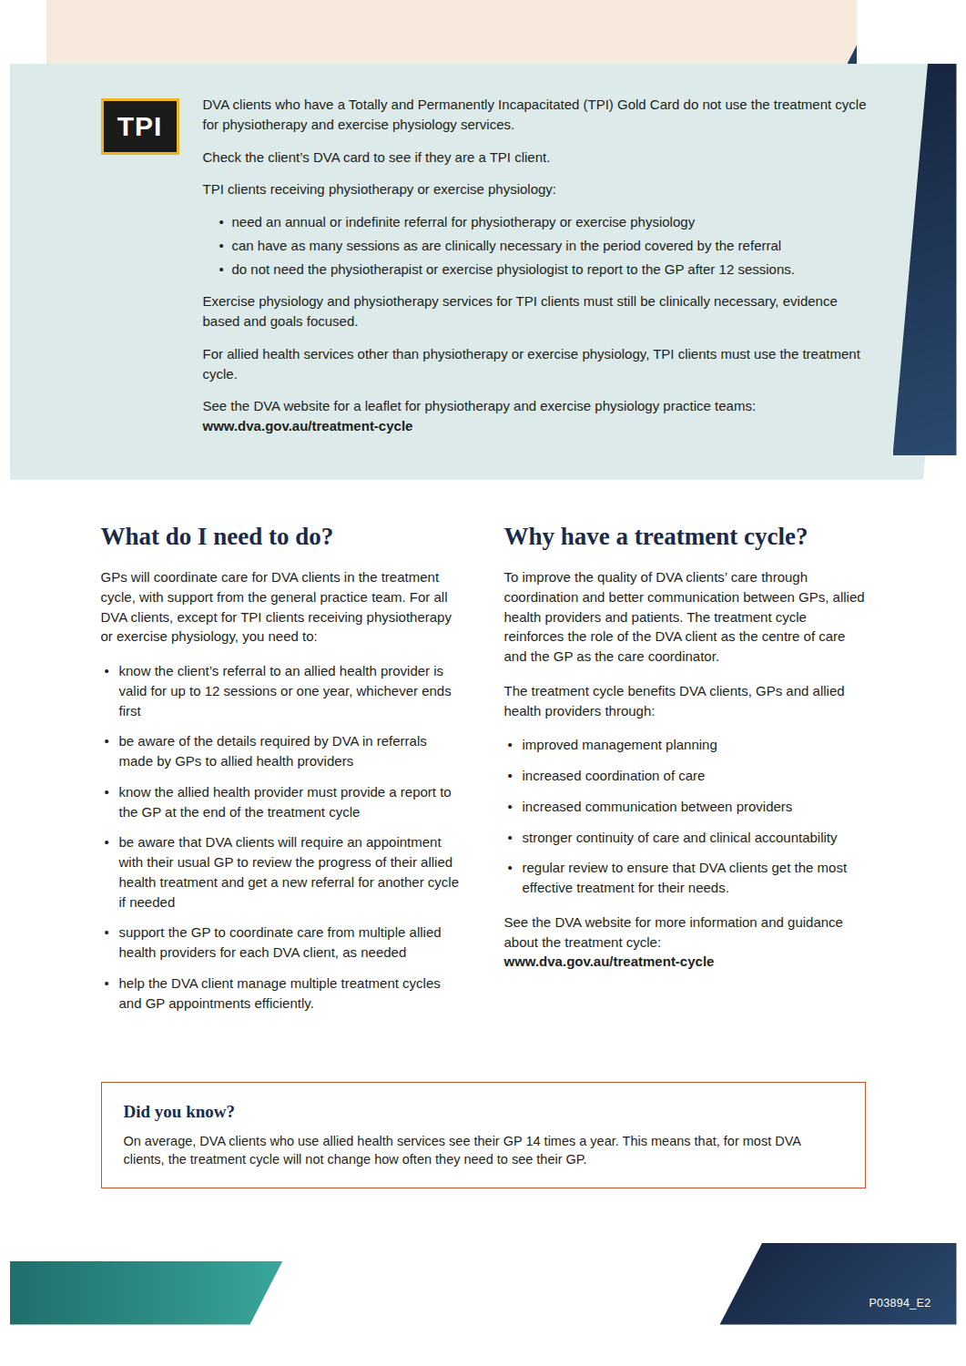TPI
DVA clients who have a Totally and Permanently Incapacitated (TPI) Gold Card do not use the treatment cycle for physiotherapy and exercise physiology services.
Check the client’s DVA card to see if they are a TPI client.
TPI clients receiving physiotherapy or exercise physiology:
need an annual or indefinite referral for physiotherapy or exercise physiology
can have as many sessions as are clinically necessary in the period covered by the referral
do not need the physiotherapist or exercise physiologist to report to the GP after 12 sessions.
Exercise physiology and physiotherapy services for TPI clients must still be clinically necessary, evidence based and goals focused.
For allied health services other than physiotherapy or exercise physiology, TPI clients must use the treatment cycle.
See the DVA website for a leaflet for physiotherapy and exercise physiology practice teams:
www.dva.gov.au/treatment-cycle
What do I need to do?
GPs will coordinate care for DVA clients in the treatment cycle, with support from the general practice team. For all DVA clients, except for TPI clients receiving physiotherapy or exercise physiology, you need to:
know the client’s referral to an allied health provider is valid for up to 12 sessions or one year, whichever ends first
be aware of the details required by DVA in referrals made by GPs to allied health providers
know the allied health provider must provide a report to the GP at the end of the treatment cycle
be aware that DVA clients will require an appointment with their usual GP to review the progress of their allied health treatment and get a new referral for another cycle if needed
support the GP to coordinate care from multiple allied health providers for each DVA client, as needed
help the DVA client manage multiple treatment cycles and GP appointments efficiently.
Why have a treatment cycle?
To improve the quality of DVA clients’ care through coordination and better communication between GPs, allied health providers and patients. The treatment cycle reinforces the role of the DVA client as the centre of care and the GP as the care coordinator.
The treatment cycle benefits DVA clients, GPs and allied health providers through:
improved management planning
increased coordination of care
increased communication between providers
stronger continuity of care and clinical accountability
regular review to ensure that DVA clients get the most effective treatment for their needs.
See the DVA website for more information and guidance about the treatment cycle:
www.dva.gov.au/treatment-cycle
Did you know?
On average, DVA clients who use allied health services see their GP 14 times a year. This means that, for most DVA clients, the treatment cycle will not change how often they need to see their GP.
P03894_E2